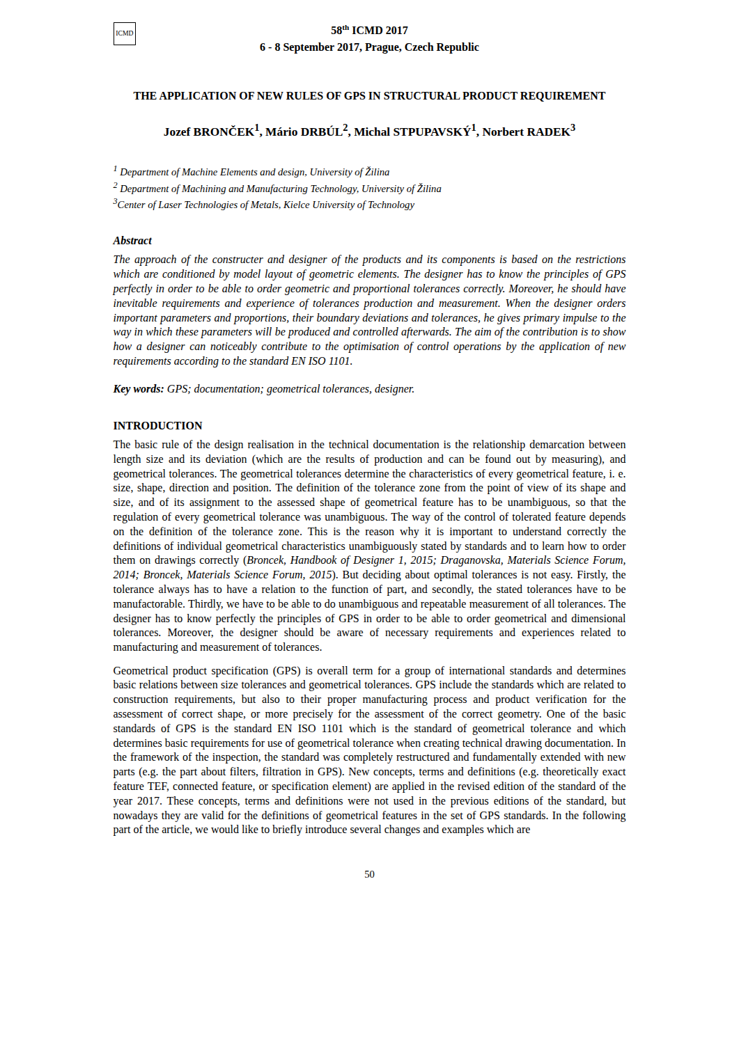ICMD
58th ICMD 2017
6 - 8 September 2017, Prague, Czech Republic
The Application of New Rules of GPS in Structural Product Requirement
Jozef BRONČEK1, Mário DRBÚL2, Michal STPUPAVSKÝ1, Norbert RADEK3
1 Department of Machine Elements and design, University of Žilina
2 Department of Machining and Manufacturing Technology, University of Žilina
3Center of Laser Technologies of Metals, Kielce University of Technology
Abstract
The approach of the constructer and designer of the products and its components is based on the restrictions which are conditioned by model layout of geometric elements. The designer has to know the principles of GPS perfectly in order to be able to order geometric and proportional tolerances correctly. Moreover, he should have inevitable requirements and experience of tolerances production and measurement. When the designer orders important parameters and proportions, their boundary deviations and tolerances, he gives primary impulse to the way in which these parameters will be produced and controlled afterwards. The aim of the contribution is to show how a designer can noticeably contribute to the optimisation of control operations by the application of new requirements according to the standard EN ISO 1101.
Key words: GPS; documentation; geometrical tolerances, designer.
Introduction
The basic rule of the design realisation in the technical documentation is the relationship demarcation between length size and its deviation (which are the results of production and can be found out by measuring), and geometrical tolerances. The geometrical tolerances determine the characteristics of every geometrical feature, i. e. size, shape, direction and position. The definition of the tolerance zone from the point of view of its shape and size, and of its assignment to the assessed shape of geometrical feature has to be unambiguous, so that the regulation of every geometrical tolerance was unambiguous. The way of the control of tolerated feature depends on the definition of the tolerance zone. This is the reason why it is important to understand correctly the definitions of individual geometrical characteristics unambiguously stated by standards and to learn how to order them on drawings correctly (Broncek, Handbook of Designer 1, 2015; Draganovska, Materials Science Forum, 2014; Broncek, Materials Science Forum, 2015). But deciding about optimal tolerances is not easy. Firstly, the tolerance always has to have a relation to the function of part, and secondly, the stated tolerances have to be manufactorable. Thirdly, we have to be able to do unambiguous and repeatable measurement of all tolerances. The designer has to know perfectly the principles of GPS in order to be able to order geometrical and dimensional tolerances. Moreover, the designer should be aware of necessary requirements and experiences related to manufacturing and measurement of tolerances.
Geometrical product specification (GPS) is overall term for a group of international standards and determines basic relations between size tolerances and geometrical tolerances. GPS include the standards which are related to construction requirements, but also to their proper manufacturing process and product verification for the assessment of correct shape, or more precisely for the assessment of the correct geometry. One of the basic standards of GPS is the standard EN ISO 1101 which is the standard of geometrical tolerance and which determines basic requirements for use of geometrical tolerance when creating technical drawing documentation. In the framework of the inspection, the standard was completely restructured and fundamentally extended with new parts (e.g. the part about filters, filtration in GPS). New concepts, terms and definitions (e.g. theoretically exact feature TEF, connected feature, or specification element) are applied in the revised edition of the standard of the year 2017. These concepts, terms and definitions were not used in the previous editions of the standard, but nowadays they are valid for the definitions of geometrical features in the set of GPS standards. In the following part of the article, we would like to briefly introduce several changes and examples which are
50